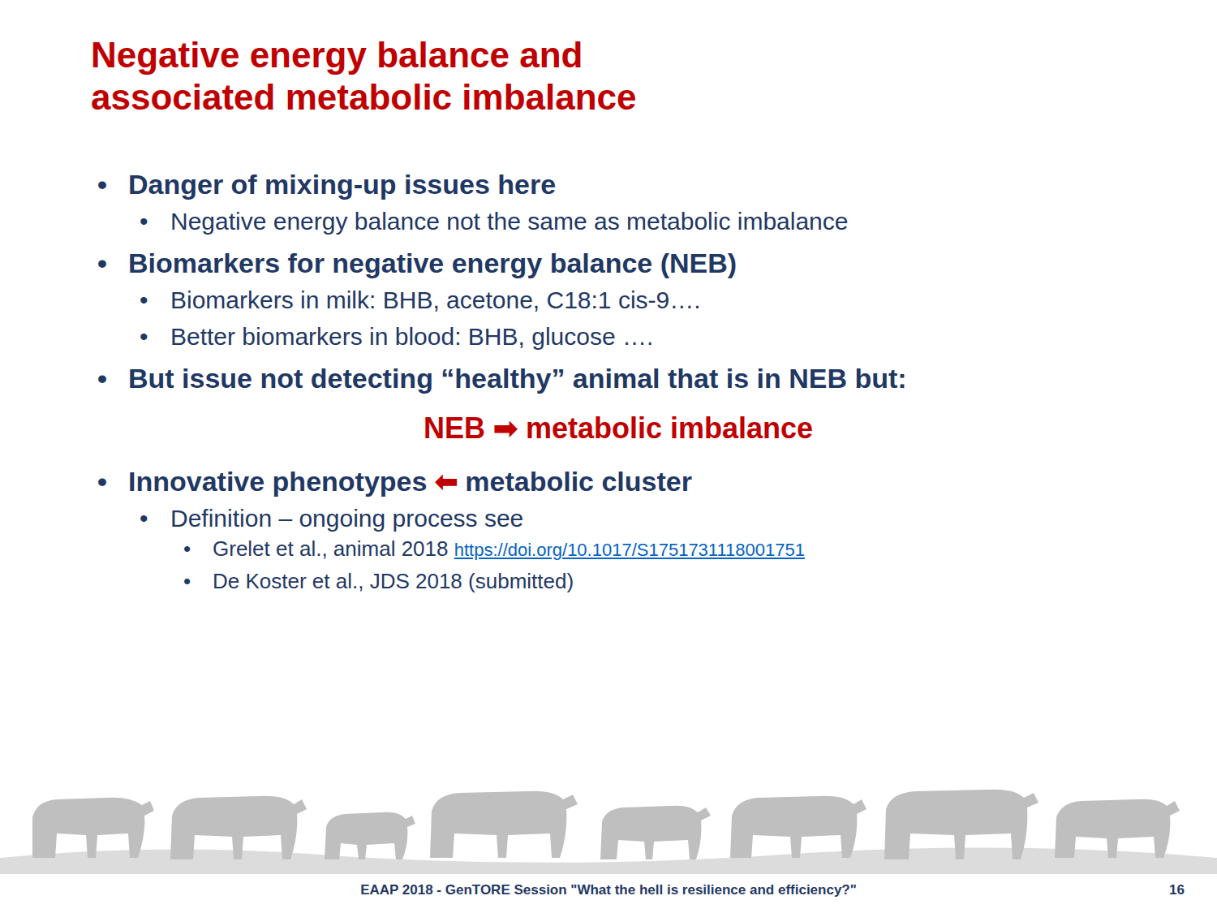Negative energy balance and
associated metabolic imbalance
Danger of mixing-up issues here
Negative energy balance not the same as metabolic imbalance
Biomarkers for negative energy balance (NEB)
Biomarkers in milk: BHB, acetone, C18:1 cis-9….
Better biomarkers in blood: BHB, glucose ….
But issue not detecting “healthy” animal that is in NEB but:
NEB ➡ metabolic imbalance
Innovative phenotypes ⬅ metabolic cluster
Definition – ongoing process see
Grelet et al., animal 2018 https://doi.org/10.1017/S1751731118001751
De Koster et al., JDS 2018 (submitted)
EAAP 2018 - GenTORE Session "What the hell is resilience and efficiency?"
16